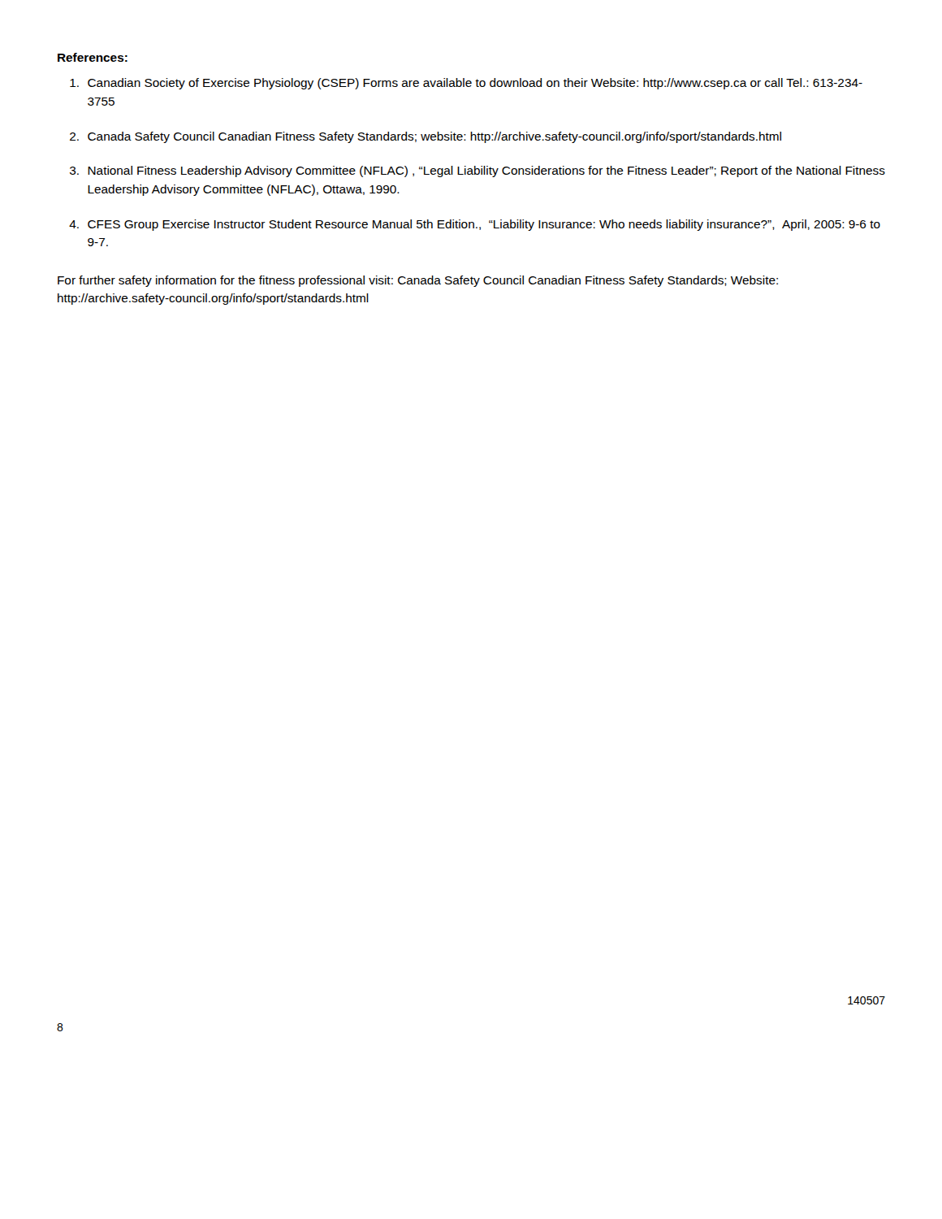References:
Canadian Society of Exercise Physiology (CSEP) Forms are available to download on their Website: http://www.csep.ca or call Tel.: 613-234-3755
Canada Safety Council Canadian Fitness Safety Standards; website: http://archive.safety-council.org/info/sport/standards.html
National Fitness Leadership Advisory Committee (NFLAC) , “Legal Liability Considerations for the Fitness Leader”; Report of the National Fitness Leadership Advisory Committee (NFLAC), Ottawa, 1990.
CFES Group Exercise Instructor Student Resource Manual 5th Edition., “Liability Insurance: Who needs liability insurance?”, April, 2005: 9-6 to 9-7.
For further safety information for the fitness professional visit: Canada Safety Council Canadian Fitness Safety Standards; Website: http://archive.safety-council.org/info/sport/standards.html
140507
8